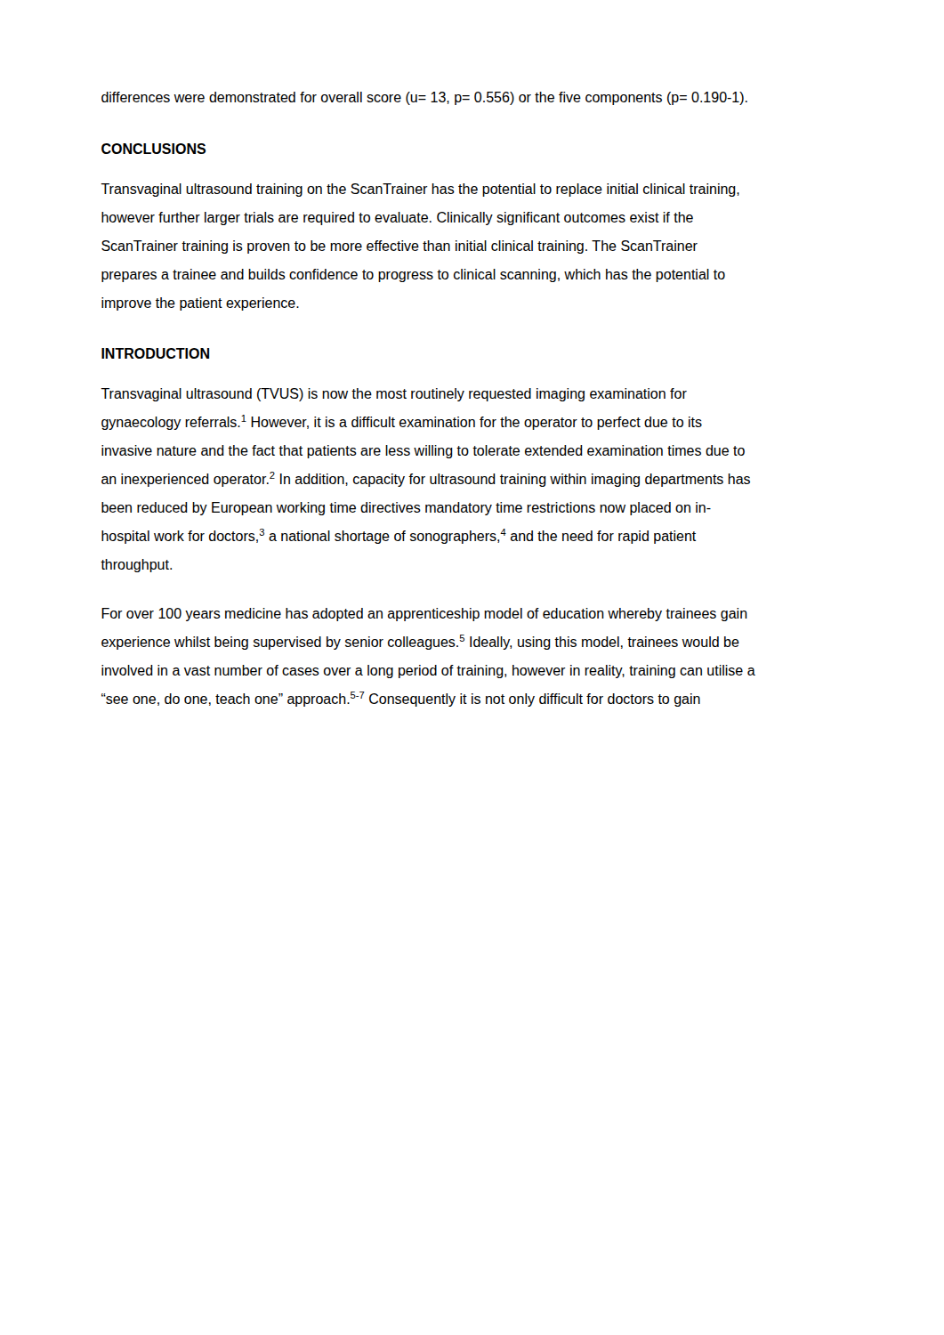differences were demonstrated for overall score (u= 13, p= 0.556) or the five components (p= 0.190-1).
CONCLUSIONS
Transvaginal ultrasound training on the ScanTrainer has the potential to replace initial clinical training, however further larger trials are required to evaluate. Clinically significant outcomes exist if the ScanTrainer training is proven to be more effective than initial clinical training. The ScanTrainer prepares a trainee and builds confidence to progress to clinical scanning, which has the potential to improve the patient experience.
INTRODUCTION
Transvaginal ultrasound (TVUS) is now the most routinely requested imaging examination for gynaecology referrals.1 However, it is a difficult examination for the operator to perfect due to its invasive nature and the fact that patients are less willing to tolerate extended examination times due to an inexperienced operator.2 In addition, capacity for ultrasound training within imaging departments has been reduced by European working time directives mandatory time restrictions now placed on in-hospital work for doctors,3 a national shortage of sonographers,4 and the need for rapid patient throughput.
For over 100 years medicine has adopted an apprenticeship model of education whereby trainees gain experience whilst being supervised by senior colleagues.5 Ideally, using this model, trainees would be involved in a vast number of cases over a long period of training, however in reality, training can utilise a “see one, do one, teach one” approach.5-7 Consequently it is not only difficult for doctors to gain